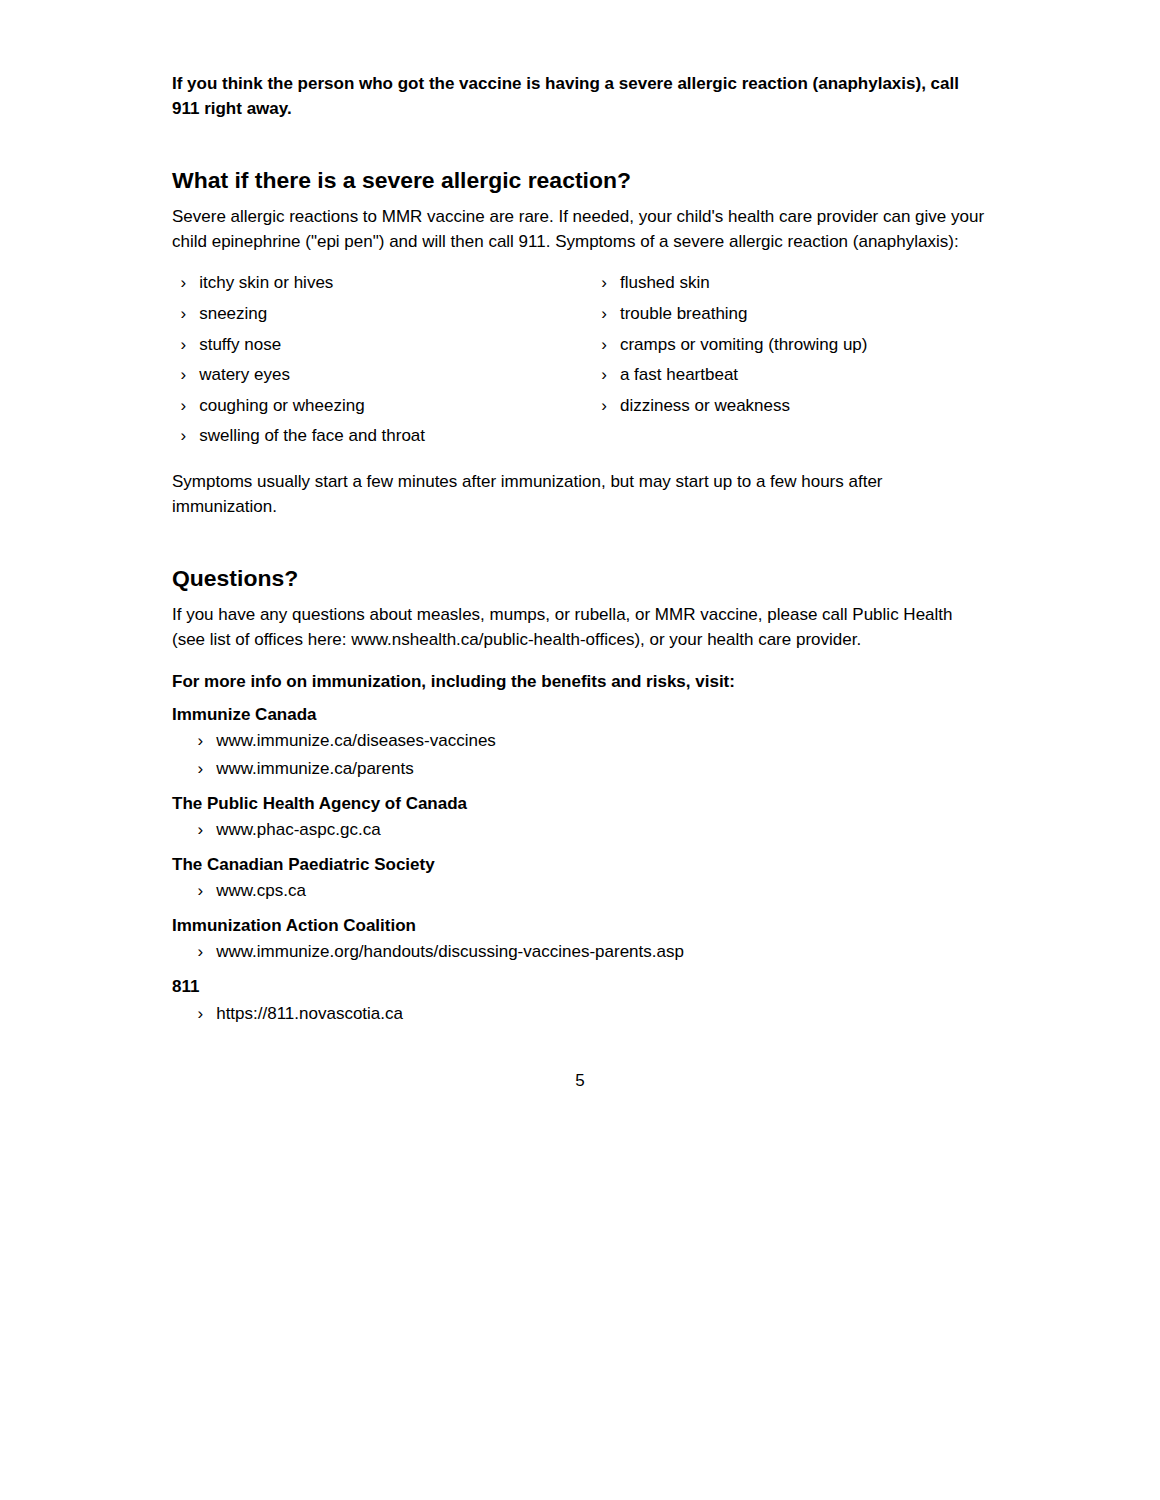If you think the person who got the vaccine is having a severe allergic reaction (anaphylaxis), call 911 right away.
What if there is a severe allergic reaction?
Severe allergic reactions to MMR vaccine are rare. If needed, your child's health care provider can give your child epinephrine ("epi pen") and will then call 911. Symptoms of a severe allergic reaction (anaphylaxis):
itchy skin or hives
flushed skin
sneezing
trouble breathing
stuffy nose
cramps or vomiting (throwing up)
watery eyes
a fast heartbeat
coughing or wheezing
dizziness or weakness
swelling of the face and throat
Symptoms usually start a few minutes after immunization, but may start up to a few hours after immunization.
Questions?
If you have any questions about measles, mumps, or rubella, or MMR vaccine, please call Public Health (see list of offices here: www.nshealth.ca/public-health-offices), or your health care provider.
For more info on immunization, including the benefits and risks, visit:
Immunize Canada
www.immunize.ca/diseases-vaccines
www.immunize.ca/parents
The Public Health Agency of Canada
www.phac-aspc.gc.ca
The Canadian Paediatric Society
www.cps.ca
Immunization Action Coalition
www.immunize.org/handouts/discussing-vaccines-parents.asp
811
https://811.novascotia.ca
5